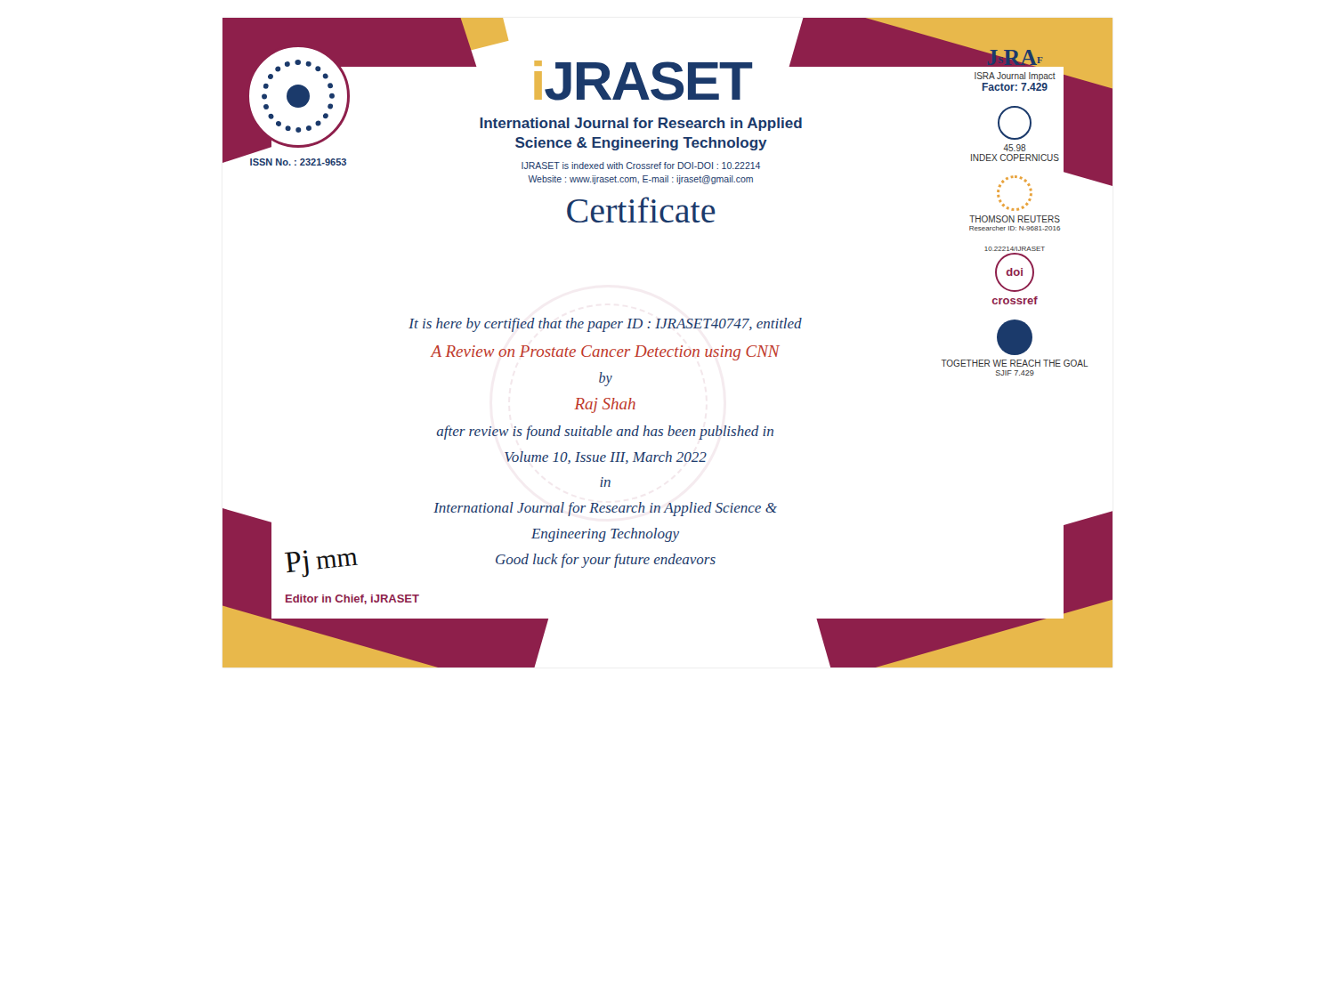ISSN No. : 2321-9653
i JRASET
International Journal for Research in Applied
Science & Engineering Technology
IJRASET is indexed with Crossref for DOI-DOI : 10.22214
Website : www.ijraset.com, E-mail : ijraset@gmail.com
Certificate
JSRAF
ISRA Journal Impact
Factor: 7.429
45.98
INDEX COPERNICUS
THOMSON REUTERS
Researcher ID: N-9681-2016
10.22214/IJRASET
doi
crossref
TOGETHER WE REACH THE GOAL
SJIF 7.429
iJRASET
It is here by certified that the paper ID : IJRASET40747, entitled
A Review on Prostate Cancer Detection using CNN
by
Raj Shah
after review is found suitable and has been published in
Volume 10, Issue III, March 2022
in
International Journal for Research in Applied Science &
Engineering Technology
Good luck for your future endeavors
Pj mm
Editor in Chief, iJRASET